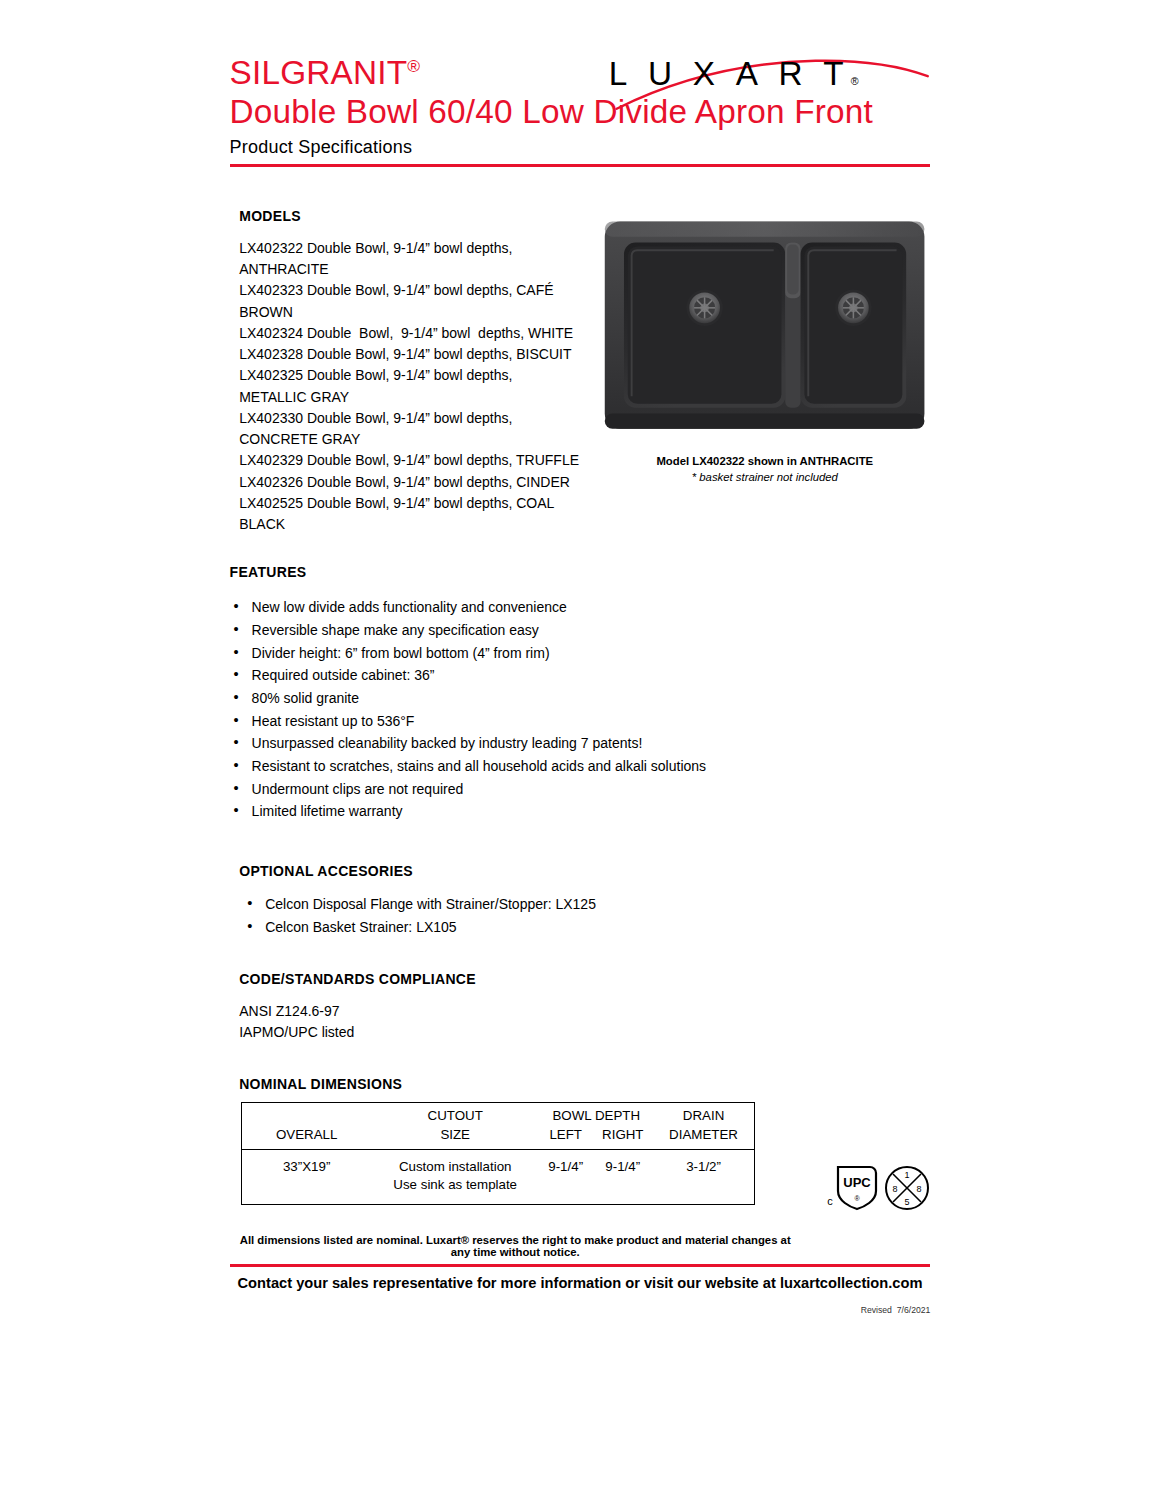L U X A R T®
SILGRANIT®
Double Bowl 60/40 Low Divide Apron Front
Product Specifications
MODELS
LX402322 Double Bowl, 9-1/4” bowl depths, ANTHRACITE
LX402323 Double Bowl, 9-1/4” bowl depths, CAFÉ BROWN
LX402324 Double Bowl, 9-1/4” bowl depths, WHITE
LX402328 Double Bowl, 9-1/4” bowl depths, BISCUIT
LX402325 Double Bowl, 9-1/4” bowl depths, METALLIC GRAY
LX402330 Double Bowl, 9-1/4” bowl depths, CONCRETE GRAY
LX402329 Double Bowl, 9-1/4” bowl depths, TRUFFLE
LX402326 Double Bowl, 9-1/4” bowl depths, CINDER
LX402525 Double Bowl, 9-1/4” bowl depths, COAL BLACK
Model LX402322 shown in ANTHRACITE
* basket strainer not included
FEATURES
New low divide adds functionality and convenience
Reversible shape make any specification easy
Divider height: 6” from bowl bottom (4” from rim)
Required outside cabinet: 36”
80% solid granite
Heat resistant up to 536°F
Unsurpassed cleanability backed by industry leading 7 patents!
Resistant to scratches, stains and all household acids and alkali solutions
Undermount clips are not required
Limited lifetime warranty
OPTIONAL ACCESORIES
Celcon Disposal Flange with Strainer/Stopper: LX125
Celcon Basket Strainer: LX105
CODE/STANDARDS COMPLIANCE
ANSI Z124.6-97
IAPMO/UPC listed
NOMINAL DIMENSIONS
| | CUTOUT | BOWL DEPTH | DRAIN |
| --- | --- | --- | --- |
| OVERALL | SIZE | LEFT | RIGHT | DIAMETER |
| 33”X19” | Custom installation Use sink as template | 9-1/4” | 9-1/4” | 3-1/2” |
UPC ® c 1 8 8 5
All dimensions listed are nominal. Luxart® reserves the right to make product and material changes at any time without notice.
Contact your sales representative for more information or visit our website at luxartcollection.com
Revised 7/6/2021